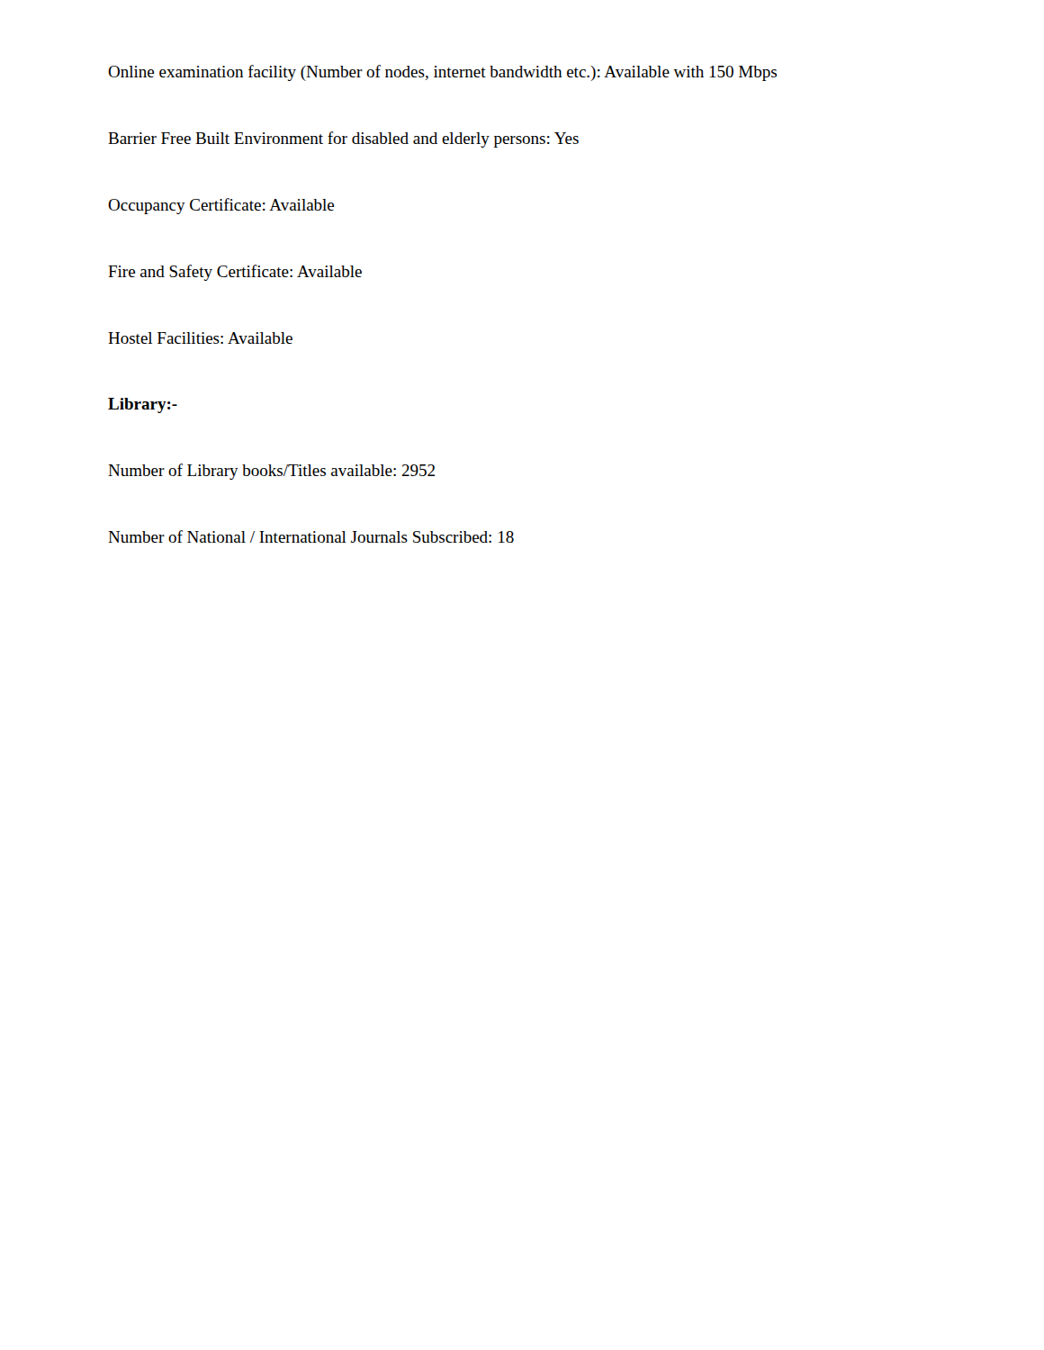Online examination facility (Number of nodes, internet bandwidth etc.): Available with 150 Mbps
Barrier Free Built Environment for disabled and elderly persons: Yes
Occupancy Certificate: Available
Fire and Safety Certificate: Available
Hostel Facilities: Available
Library:-
Number of Library books/Titles available: 2952
Number of National / International Journals Subscribed: 18